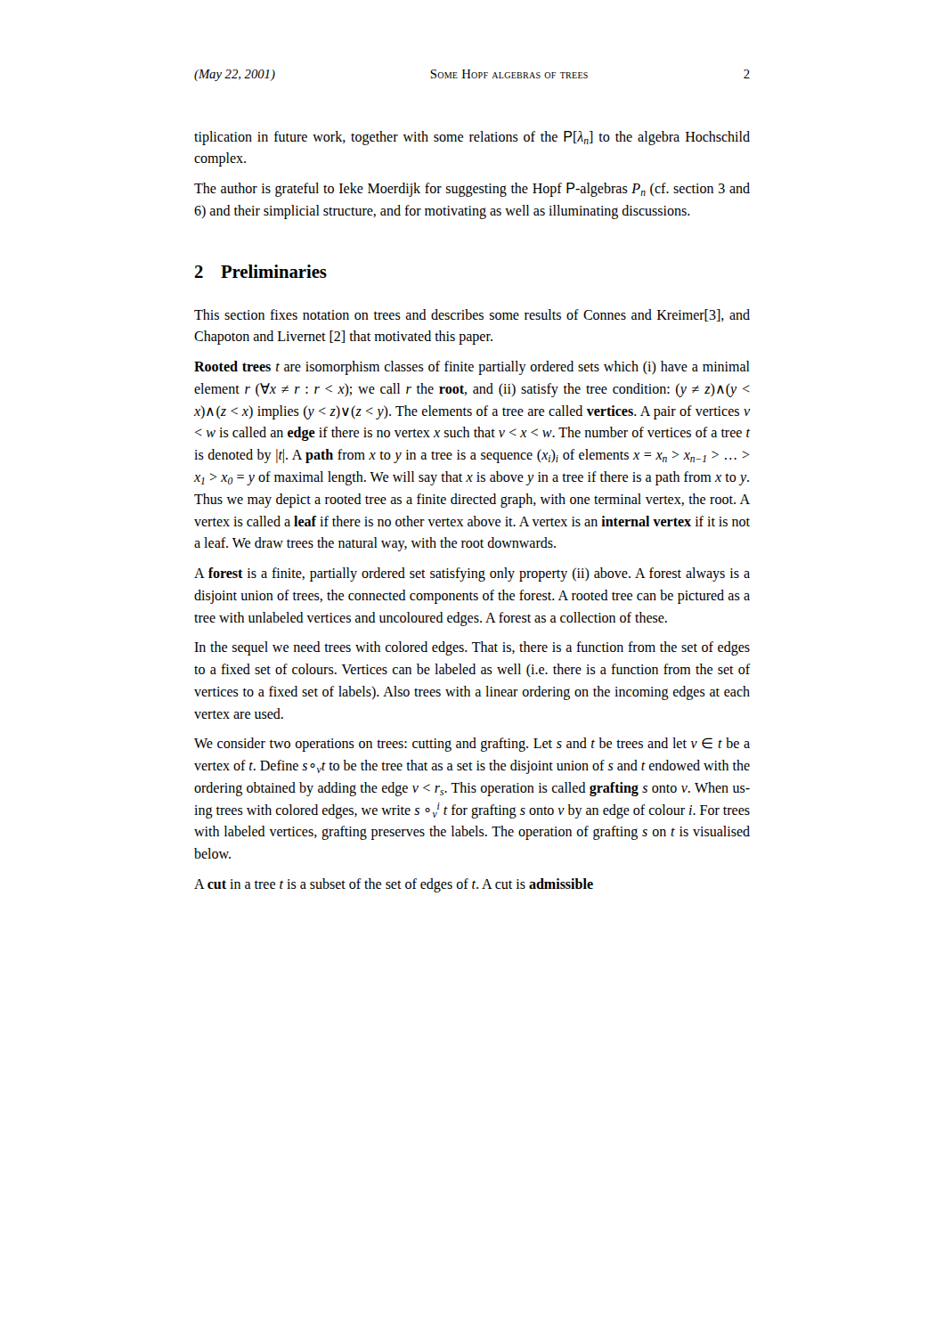(May 22, 2001) Some Hopf algebras of trees 2
tiplication in future work, together with some relations of the P[λn] to the algebra Hochschild complex.
The author is grateful to Ieke Moerdijk for suggesting the Hopf P-algebras Pn (cf. section 3 and 6) and their simplicial structure, and for motivating as well as illuminating discussions.
2 Preliminaries
This section fixes notation on trees and describes some results of Connes and Kreimer[3], and Chapoton and Livernet [2] that motivated this paper.
Rooted trees t are isomorphism classes of finite partially ordered sets which (i) have a minimal element r (∀x ≠ r : r < x); we call r the root, and (ii) satisfy the tree condition: (y ≠ z)∧(y < x)∧(z < x) implies (y < z)∨(z < y). The elements of a tree are called vertices. A pair of vertices v < w is called an edge if there is no vertex x such that v < x < w. The number of vertices of a tree t is denoted by |t|. A path from x to y in a tree is a sequence (xi)i of elements x = xn > xn−1 > … > x1 > x0 = y of maximal length. We will say that x is above y in a tree if there is a path from x to y. Thus we may depict a rooted tree as a finite directed graph, with one terminal vertex, the root. A vertex is called a leaf if there is no other vertex above it. A vertex is an internal vertex if it is not a leaf. We draw trees the natural way, with the root downwards.
A forest is a finite, partially ordered set satisfying only property (ii) above. A forest always is a disjoint union of trees, the connected components of the forest. A rooted tree can be pictured as a tree with unlabeled vertices and uncoloured edges. A forest as a collection of these.
In the sequel we need trees with colored edges. That is, there is a function from the set of edges to a fixed set of colours. Vertices can be labeled as well (i.e. there is a function from the set of vertices to a fixed set of labels). Also trees with a linear ordering on the incoming edges at each vertex are used.
We consider two operations on trees: cutting and grafting. Let s and t be trees and let v ∈ t be a vertex of t. Define s∘vt to be the tree that as a set is the disjoint union of s and t endowed with the ordering obtained by adding the edge v < rs. This operation is called grafting s onto v. When using trees with colored edges, we write s ∘vi t for grafting s onto v by an edge of colour i. For trees with labeled vertices, grafting preserves the labels. The operation of grafting s on t is visualised below.
A cut in a tree t is a subset of the set of edges of t. A cut is admissible